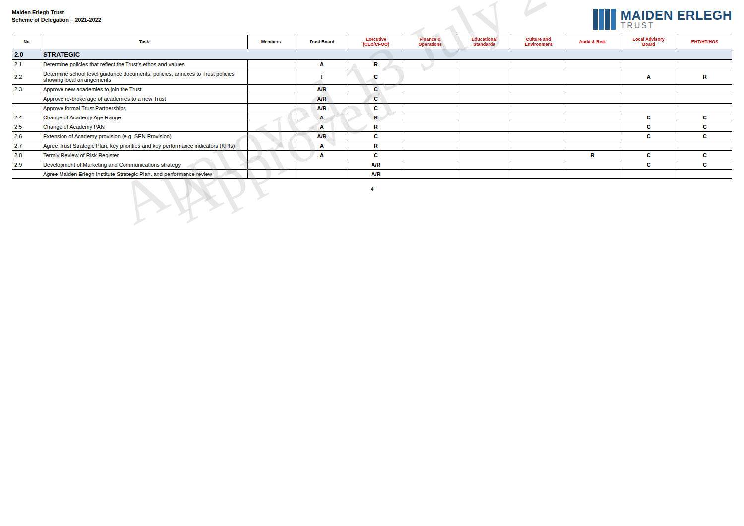Approved 13 July 2021
Approved
Maiden Erlegh Trust
Scheme of Delegation – 2021-2022
MAIDEN ERLEGH
TRUST
| No | Task | Members | Trust Board | Executive (CEO/CFOO) | Finance & Operations | Educational Standards | Culture and Environment | Audit & Risk | Local Advisory Board | EHT/HT/HOS |
| --- | --- | --- | --- | --- | --- | --- | --- | --- | --- | --- |
| 2.0 | STRATEGIC |
| 2.1 | Determine policies that reflect the Trust's ethos and values | | A | R | | | | | | |
| 2.2 | Determine school level guidance documents, policies, annexes to Trust policies showing local arrangements | | I | C | | | | | A | R |
| 2.3 | Approve new academies to join the Trust | | A/R | C | | | | | | |
| | Approve re-brokerage of academies to a new Trust | | A/R | C | | | | | | |
| | Approve formal Trust Partnerships | | A/R | C | | | | | | |
| 2.4 | Change of Academy Age Range | | A | R | | | | | C | C |
| 2.5 | Change of Academy PAN | | A | R | | | | | C | C |
| 2.6 | Extension of Academy provision (e.g. SEN Provision) | | A/R | C | | | | | C | C |
| 2.7 | Agree Trust Strategic Plan, key priorities and key performance indicators (KPIs) | | A | R | | | | | | |
| 2.8 | Termly Review of Risk Register | | A | C | | | | R | C | C |
| 2.9 | Development of Marketing and Communications strategy | | | A/R | | | | | C | C |
| | Agree Maiden Erlegh Institute Strategic Plan, and performance review | | | A/R | | | | | | |
4